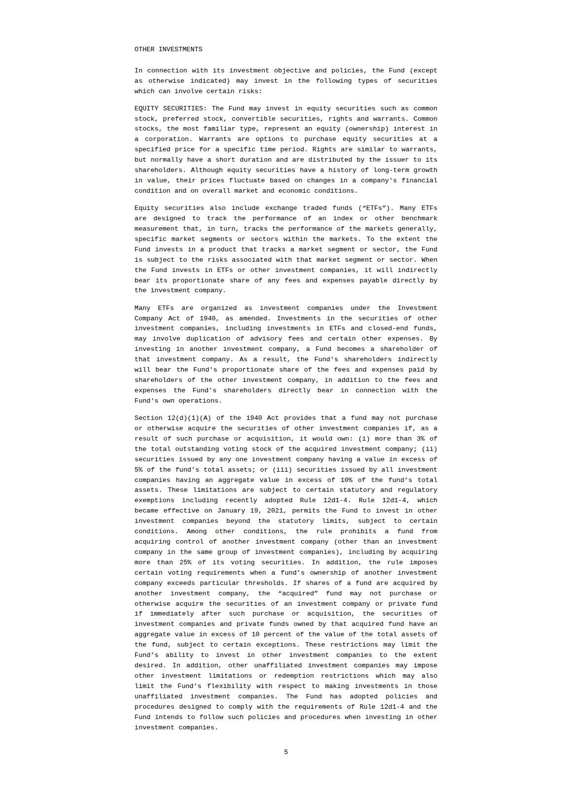OTHER INVESTMENTS
In connection with its investment objective and policies, the Fund (except as otherwise indicated) may invest in the following types of securities which can involve certain risks:
EQUITY SECURITIES: The Fund may invest in equity securities such as common stock, preferred stock, convertible securities, rights and warrants. Common stocks, the most familiar type, represent an equity (ownership) interest in a corporation. Warrants are options to purchase equity securities at a specified price for a specific time period. Rights are similar to warrants, but normally have a short duration and are distributed by the issuer to its shareholders. Although equity securities have a history of long-term growth in value, their prices fluctuate based on changes in a company's financial condition and on overall market and economic conditions.
Equity securities also include exchange traded funds (“ETFs”). Many ETFs are designed to track the performance of an index or other benchmark measurement that, in turn, tracks the performance of the markets generally, specific market segments or sectors within the markets. To the extent the Fund invests in a product that tracks a market segment or sector, the Fund is subject to the risks associated with that market segment or sector. When the Fund invests in ETFs or other investment companies, it will indirectly bear its proportionate share of any fees and expenses payable directly by the investment company.
Many ETFs are organized as investment companies under the Investment Company Act of 1940, as amended. Investments in the securities of other investment companies, including investments in ETFs and closed-end funds, may involve duplication of advisory fees and certain other expenses. By investing in another investment company, a Fund becomes a shareholder of that investment company. As a result, the Fund's shareholders indirectly will bear the Fund's proportionate share of the fees and expenses paid by shareholders of the other investment company, in addition to the fees and expenses the Fund's shareholders directly bear in connection with the Fund's own operations.
Section 12(d)(1)(A) of the 1940 Act provides that a fund may not purchase or otherwise acquire the securities of other investment companies if, as a result of such purchase or acquisition, it would own: (i) more than 3% of the total outstanding voting stock of the acquired investment company; (ii) securities issued by any one investment company having a value in excess of 5% of the fund’s total assets; or (iii) securities issued by all investment companies having an aggregate value in excess of 10% of the fund’s total assets. These limitations are subject to certain statutory and regulatory exemptions including recently adopted Rule 12d1-4. Rule 12d1-4, which became effective on January 19, 2021, permits the Fund to invest in other investment companies beyond the statutory limits, subject to certain conditions. Among other conditions, the rule prohibits a fund from acquiring control of another investment company (other than an investment company in the same group of investment companies), including by acquiring more than 25% of its voting securities. In addition, the rule imposes certain voting requirements when a fund’s ownership of another investment company exceeds particular thresholds. If shares of a fund are acquired by another investment company, the “acquired” fund may not purchase or otherwise acquire the securities of an investment company or private fund if immediately after such purchase or acquisition, the securities of investment companies and private funds owned by that acquired fund have an aggregate value in excess of 10 percent of the value of the total assets of the fund, subject to certain exceptions. These restrictions may limit the Fund’s ability to invest in other investment companies to the extent desired. In addition, other unaffiliated investment companies may impose other investment limitations or redemption restrictions which may also limit the Fund’s flexibility with respect to making investments in those unaffiliated investment companies. The Fund has adopted policies and procedures designed to comply with the requirements of Rule 12d1-4 and the Fund intends to follow such policies and procedures when investing in other investment companies.
5